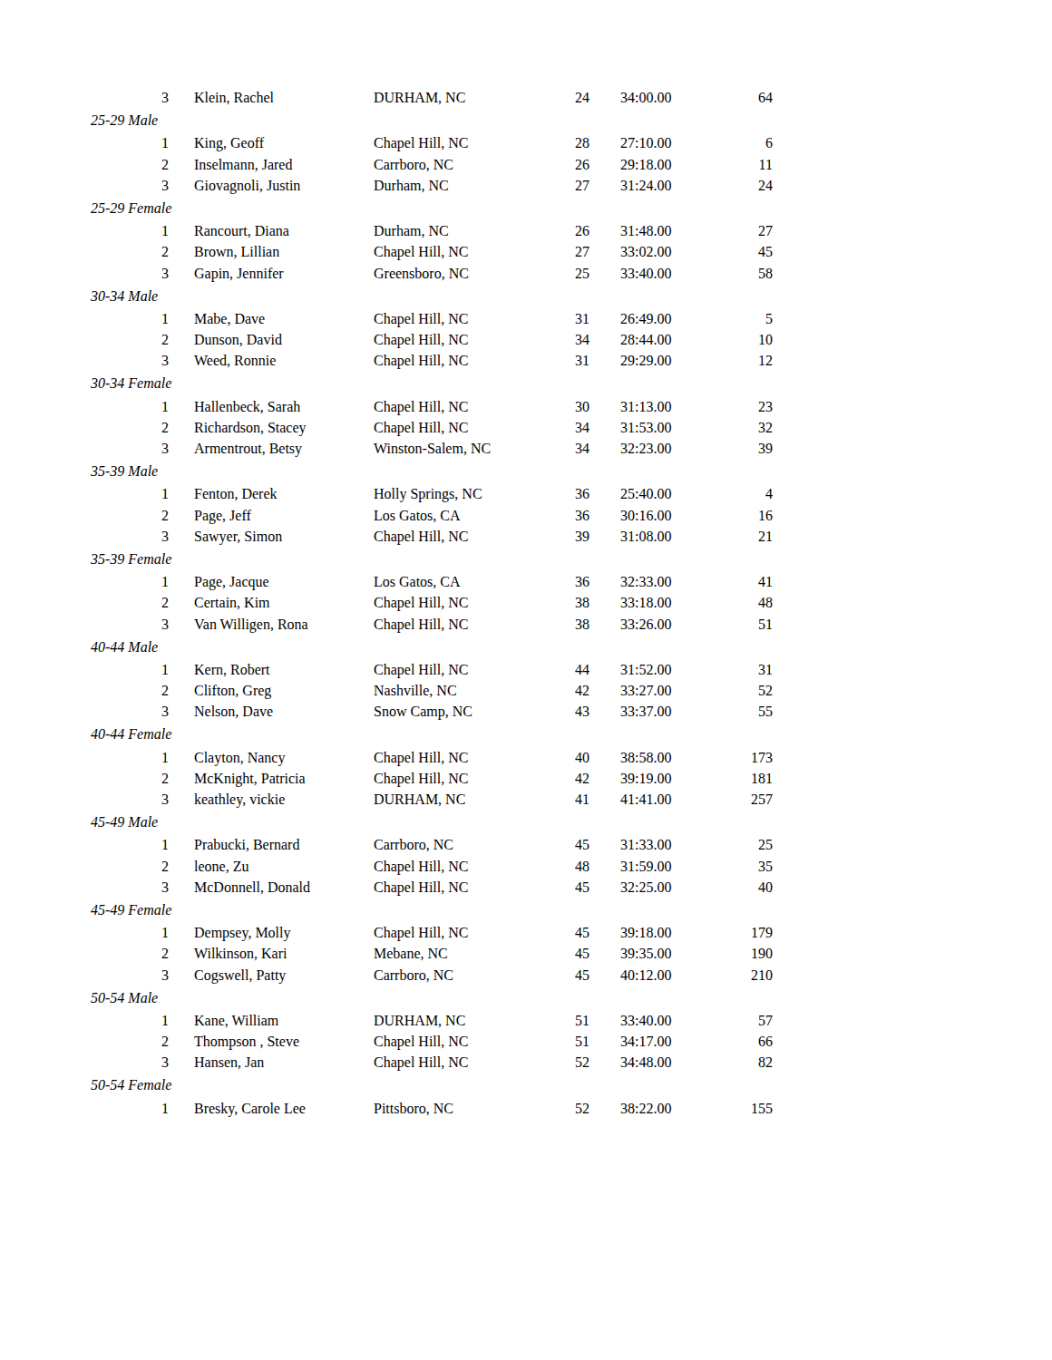| | 3 | Klein, Rachel | DURHAM, NC | 24 | 34:00.00 | 64 |
| 25-29 Male |
| | 1 | King, Geoff | Chapel Hill, NC | 28 | 27:10.00 | 6 |
| | 2 | Inselmann, Jared | Carrboro, NC | 26 | 29:18.00 | 11 |
| | 3 | Giovagnoli, Justin | Durham, NC | 27 | 31:24.00 | 24 |
| 25-29 Female |
| | 1 | Rancourt, Diana | Durham, NC | 26 | 31:48.00 | 27 |
| | 2 | Brown, Lillian | Chapel Hill, NC | 27 | 33:02.00 | 45 |
| | 3 | Gapin, Jennifer | Greensboro, NC | 25 | 33:40.00 | 58 |
| 30-34 Male |
| | 1 | Mabe, Dave | Chapel Hill, NC | 31 | 26:49.00 | 5 |
| | 2 | Dunson, David | Chapel Hill, NC | 34 | 28:44.00 | 10 |
| | 3 | Weed, Ronnie | Chapel Hill, NC | 31 | 29:29.00 | 12 |
| 30-34 Female |
| | 1 | Hallenbeck, Sarah | Chapel Hill, NC | 30 | 31:13.00 | 23 |
| | 2 | Richardson, Stacey | Chapel Hill, NC | 34 | 31:53.00 | 32 |
| | 3 | Armentrout, Betsy | Winston-Salem, NC | 34 | 32:23.00 | 39 |
| 35-39 Male |
| | 1 | Fenton, Derek | Holly Springs, NC | 36 | 25:40.00 | 4 |
| | 2 | Page, Jeff | Los Gatos, CA | 36 | 30:16.00 | 16 |
| | 3 | Sawyer, Simon | Chapel Hill, NC | 39 | 31:08.00 | 21 |
| 35-39 Female |
| | 1 | Page, Jacque | Los Gatos, CA | 36 | 32:33.00 | 41 |
| | 2 | Certain, Kim | Chapel Hill, NC | 38 | 33:18.00 | 48 |
| | 3 | Van Willigen, Rona | Chapel Hill, NC | 38 | 33:26.00 | 51 |
| 40-44 Male |
| | 1 | Kern, Robert | Chapel Hill, NC | 44 | 31:52.00 | 31 |
| | 2 | Clifton, Greg | Nashville, NC | 42 | 33:27.00 | 52 |
| | 3 | Nelson, Dave | Snow Camp, NC | 43 | 33:37.00 | 55 |
| 40-44 Female |
| | 1 | Clayton, Nancy | Chapel Hill, NC | 40 | 38:58.00 | 173 |
| | 2 | McKnight, Patricia | Chapel Hill, NC | 42 | 39:19.00 | 181 |
| | 3 | keathley, vickie | DURHAM, NC | 41 | 41:41.00 | 257 |
| 45-49 Male |
| | 1 | Prabucki, Bernard | Carrboro, NC | 45 | 31:33.00 | 25 |
| | 2 | leone, Zu | Chapel Hill, NC | 48 | 31:59.00 | 35 |
| | 3 | McDonnell, Donald | Chapel Hill, NC | 45 | 32:25.00 | 40 |
| 45-49 Female |
| | 1 | Dempsey, Molly | Chapel Hill, NC | 45 | 39:18.00 | 179 |
| | 2 | Wilkinson, Kari | Mebane, NC | 45 | 39:35.00 | 190 |
| | 3 | Cogswell, Patty | Carrboro, NC | 45 | 40:12.00 | 210 |
| 50-54 Male |
| | 1 | Kane, William | DURHAM, NC | 51 | 33:40.00 | 57 |
| | 2 | Thompson , Steve | Chapel Hill, NC | 51 | 34:17.00 | 66 |
| | 3 | Hansen, Jan | Chapel Hill, NC | 52 | 34:48.00 | 82 |
| 50-54 Female |
| | 1 | Bresky, Carole Lee | Pittsboro, NC | 52 | 38:22.00 | 155 |